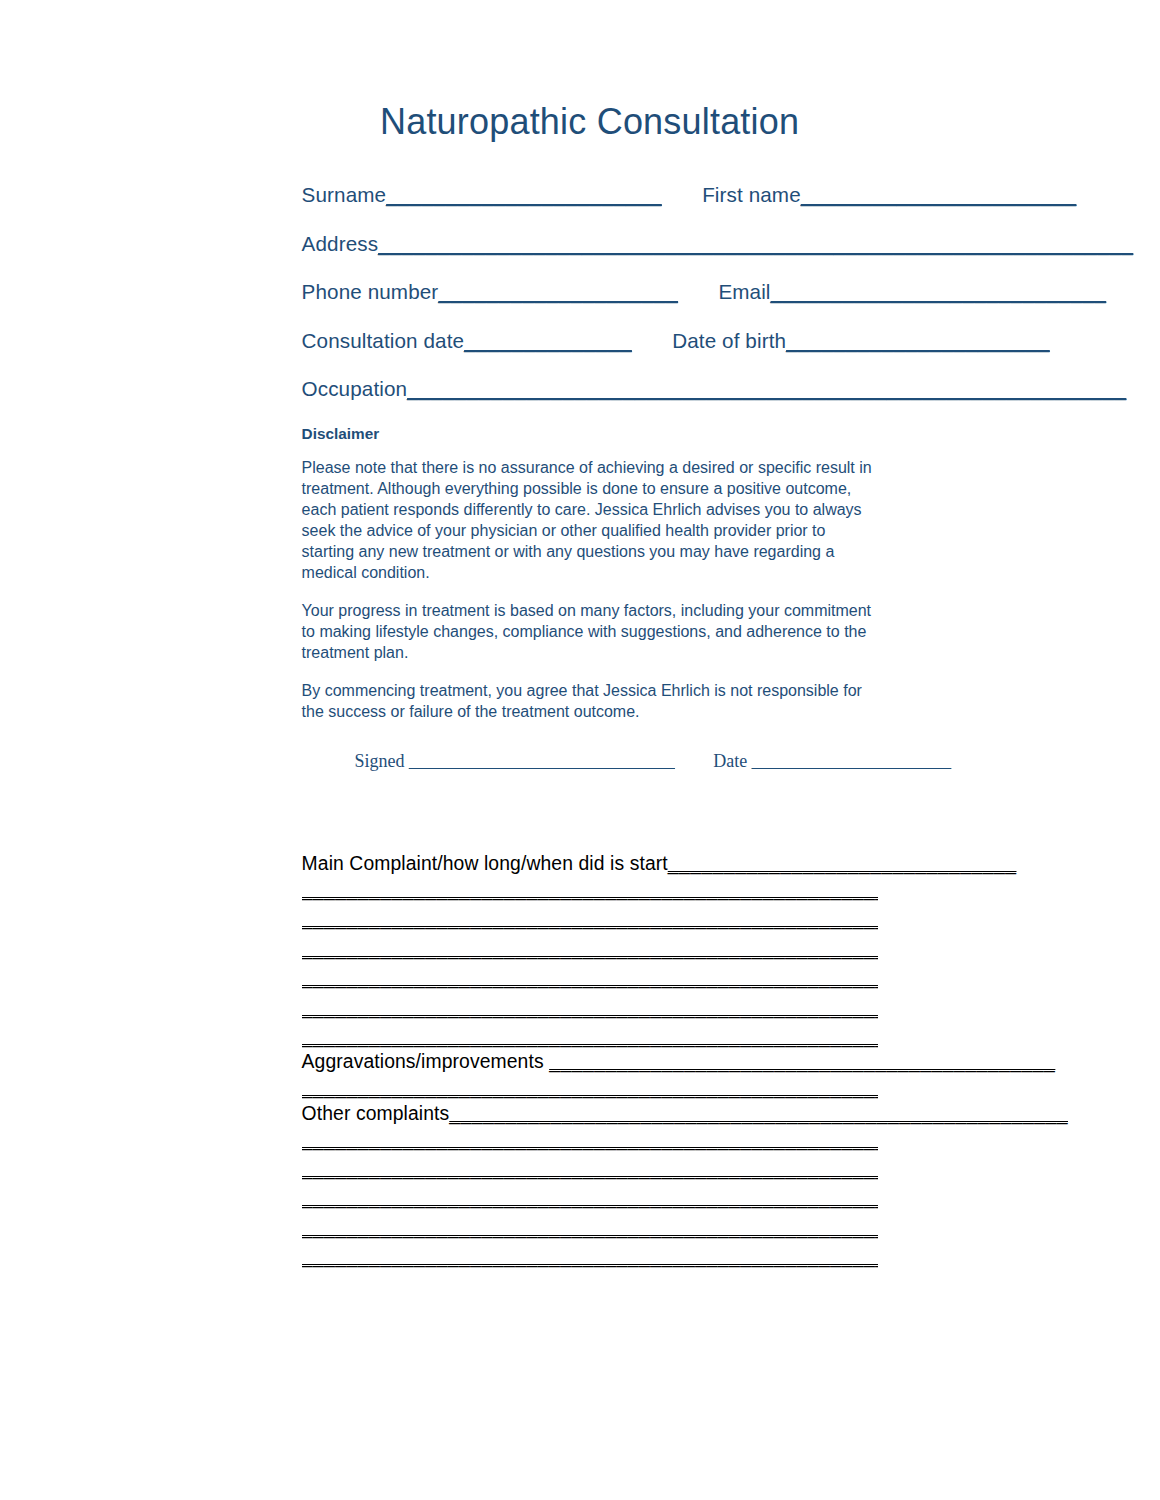Naturopathic Consultation
Surname_______________________ First name_______________________
Address_______________________________________________________________
Phone number____________________ Email____________________________
Consultation date______________ Date of birth______________________
Occupation____________________________________________________________
Disclaimer
Please note that there is no assurance of achieving a desired or specific result in treatment. Although everything possible is done to ensure a positive outcome, each patient responds differently to care. Jessica Ehrlich advises you to always seek the advice of your physician or other qualified health provider prior to starting any new treatment or with any questions you may have regarding a medical condition.
Your progress in treatment is based on many factors, including your commitment to making lifestyle changes, compliance with suggestions, and adherence to the treatment plan.
By commencing treatment, you agree that Jessica Ehrlich is not responsible for the success or failure of the treatment outcome.
Signed ____________________________ Date _____________________
Main Complaint/how long/when did is start_______________________________
_______________________________________________________________________
_______________________________________________________________________
_______________________________________________________________________
_______________________________________________________________________
_______________________________________________________________________
_______________________________________________________________________
Aggravations/improvements _____________________________________________
_______________________________________________________________________
Other complaints_______________________________________________________
_______________________________________________________________________
_______________________________________________________________________
_______________________________________________________________________
_______________________________________________________________________
_______________________________________________________________________